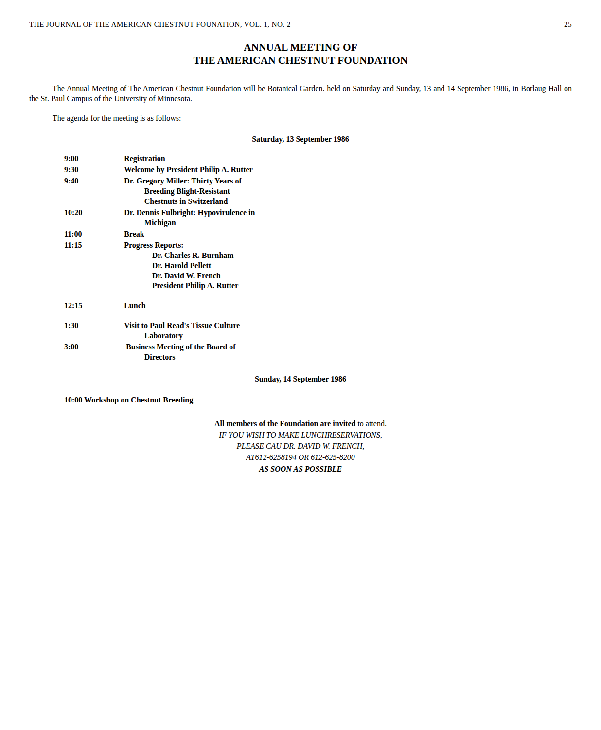The Journal of the American Chestnut Founation, Vol. 1, No. 2 25
ANNUAL MEETING OF
THE AMERICAN CHESTNUT FOUNDATION
The Annual Meeting of The American Chestnut Foundation will be Botanical Garden. held on Saturday and Sunday, 13 and 14 September 1986, in Borlaug Hall on the St. Paul Campus of the University of Minnesota.
The agenda for the meeting is as follows:
Saturday, 13 September 1986
| 9:00 | Registration |
| 9:30 | Welcome by President Philip A. Rutter |
| 9:40 | Dr. Gregory Miller: Thirty Years of Breeding Blight-Resistant Chestnuts in Switzerland |
| 10:20 | Dr. Dennis Fulbright: Hypovirulence in Michigan |
| 11:00 | Break |
| 11:15 | Progress Reports: Dr. Charles R. Burnham Dr. Harold Pellett Dr. David W. French President Philip A. Rutter |
| 12:15 | Lunch |
| 1:30 | Visit to Paul Read's Tissue Culture Laboratory |
| 3:00 | Business Meeting of the Board of Directors |
Sunday, 14 September 1986
10:00 Workshop on Chestnut Breeding
All members of the Foundation are invited to attend.
IF YOU WISH TO MAKE LUNCHRESERVATIONS,
PLEASE CAU DR. DAVID W. FRENCH,
AT612-6258194 OR 612-625-8200
AS SOON AS POSSIBLE